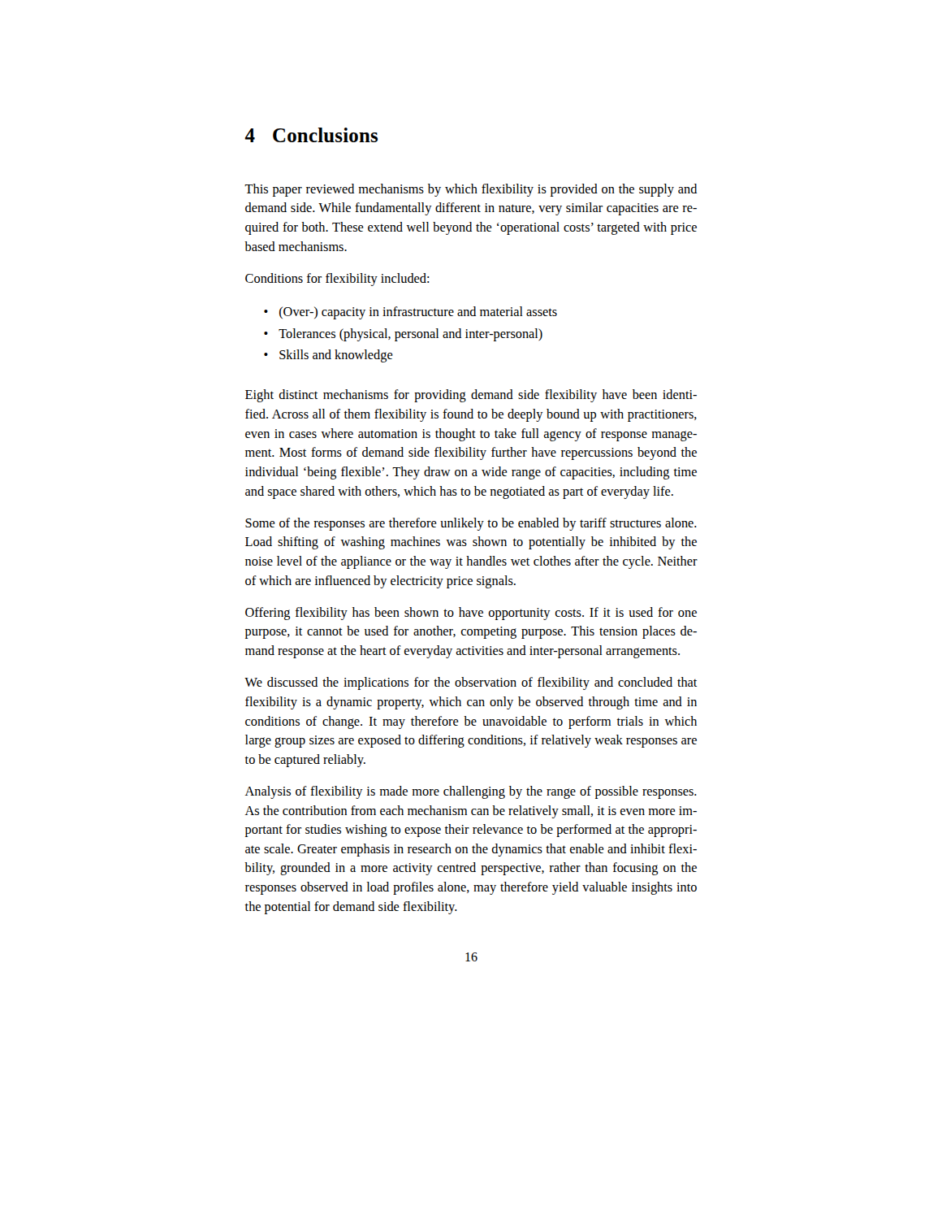4 Conclusions
This paper reviewed mechanisms by which flexibility is provided on the supply and demand side. While fundamentally different in nature, very similar capacities are required for both. These extend well beyond the ‘operational costs’ targeted with price based mechanisms.
Conditions for flexibility included:
(Over-) capacity in infrastructure and material assets
Tolerances (physical, personal and inter-personal)
Skills and knowledge
Eight distinct mechanisms for providing demand side flexibility have been identified. Across all of them flexibility is found to be deeply bound up with practitioners, even in cases where automation is thought to take full agency of response management. Most forms of demand side flexibility further have repercussions beyond the individual ‘being flexible’. They draw on a wide range of capacities, including time and space shared with others, which has to be negotiated as part of everyday life.
Some of the responses are therefore unlikely to be enabled by tariff structures alone. Load shifting of washing machines was shown to potentially be inhibited by the noise level of the appliance or the way it handles wet clothes after the cycle. Neither of which are influenced by electricity price signals.
Offering flexibility has been shown to have opportunity costs. If it is used for one purpose, it cannot be used for another, competing purpose. This tension places demand response at the heart of everyday activities and inter-personal arrangements.
We discussed the implications for the observation of flexibility and concluded that flexibility is a dynamic property, which can only be observed through time and in conditions of change. It may therefore be unavoidable to perform trials in which large group sizes are exposed to differing conditions, if relatively weak responses are to be captured reliably.
Analysis of flexibility is made more challenging by the range of possible responses. As the contribution from each mechanism can be relatively small, it is even more important for studies wishing to expose their relevance to be performed at the appropriate scale. Greater emphasis in research on the dynamics that enable and inhibit flexibility, grounded in a more activity centred perspective, rather than focusing on the responses observed in load profiles alone, may therefore yield valuable insights into the potential for demand side flexibility.
16